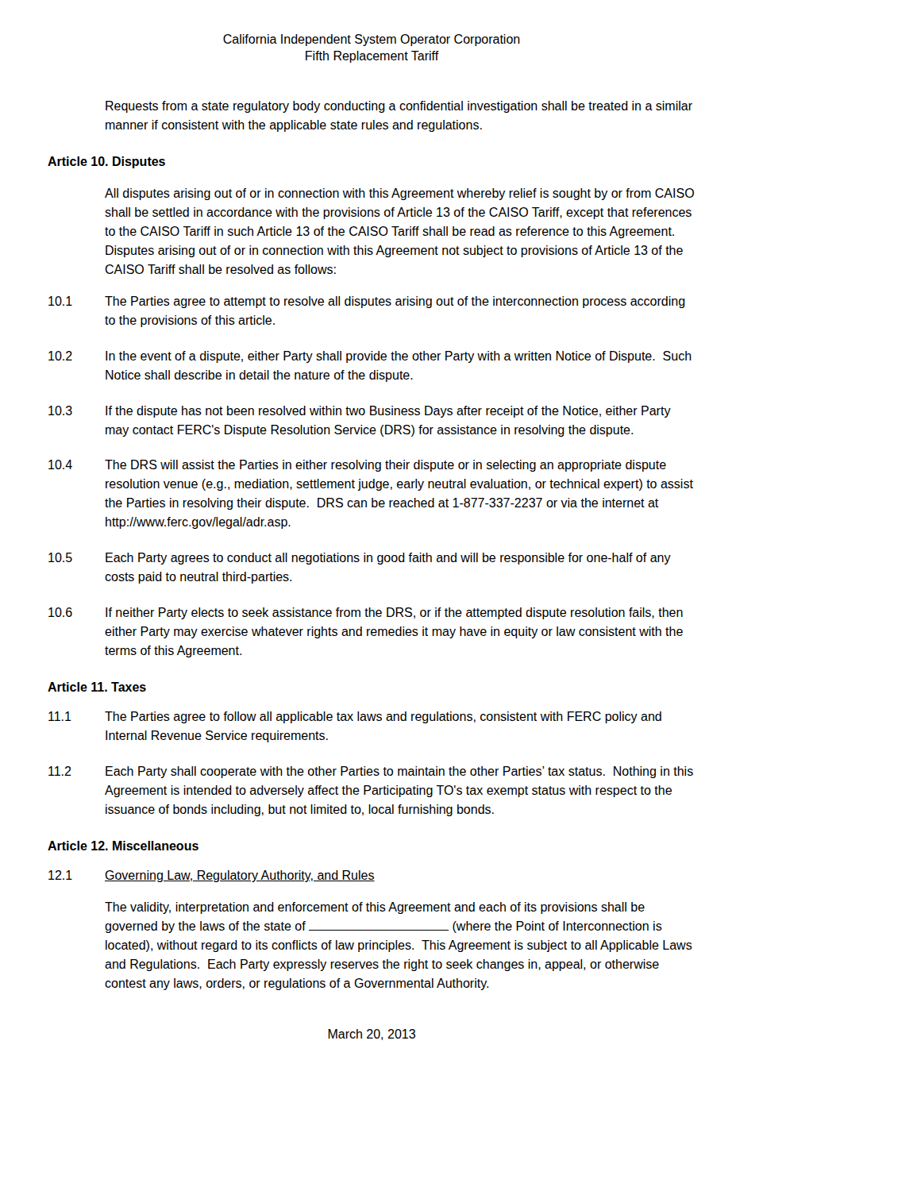California Independent System Operator Corporation
Fifth Replacement Tariff
Requests from a state regulatory body conducting a confidential investigation shall be treated in a similar manner if consistent with the applicable state rules and regulations.
Article 10. Disputes
All disputes arising out of or in connection with this Agreement whereby relief is sought by or from CAISO shall be settled in accordance with the provisions of Article 13 of the CAISO Tariff, except that references to the CAISO Tariff in such Article 13 of the CAISO Tariff shall be read as reference to this Agreement. Disputes arising out of or in connection with this Agreement not subject to provisions of Article 13 of the CAISO Tariff shall be resolved as follows:
10.1
The Parties agree to attempt to resolve all disputes arising out of the interconnection process according to the provisions of this article.
10.2
In the event of a dispute, either Party shall provide the other Party with a written Notice of Dispute. Such Notice shall describe in detail the nature of the dispute.
10.3
If the dispute has not been resolved within two Business Days after receipt of the Notice, either Party may contact FERC's Dispute Resolution Service (DRS) for assistance in resolving the dispute.
10.4
The DRS will assist the Parties in either resolving their dispute or in selecting an appropriate dispute resolution venue (e.g., mediation, settlement judge, early neutral evaluation, or technical expert) to assist the Parties in resolving their dispute. DRS can be reached at 1-877-337-2237 or via the internet at http://www.ferc.gov/legal/adr.asp.
10.5
Each Party agrees to conduct all negotiations in good faith and will be responsible for one-half of any costs paid to neutral third-parties.
10.6
If neither Party elects to seek assistance from the DRS, or if the attempted dispute resolution fails, then either Party may exercise whatever rights and remedies it may have in equity or law consistent with the terms of this Agreement.
Article 11. Taxes
11.1
The Parties agree to follow all applicable tax laws and regulations, consistent with FERC policy and Internal Revenue Service requirements.
11.2
Each Party shall cooperate with the other Parties to maintain the other Parties’ tax status. Nothing in this Agreement is intended to adversely affect the Participating TO's tax exempt status with respect to the issuance of bonds including, but not limited to, local furnishing bonds.
Article 12. Miscellaneous
12.1
Governing Law, Regulatory Authority, and Rules
The validity, interpretation and enforcement of this Agreement and each of its provisions shall be governed by the laws of the state of (where the Point of Interconnection is located), without regard to its conflicts of law principles. This Agreement is subject to all Applicable Laws and Regulations. Each Party expressly reserves the right to seek changes in, appeal, or otherwise contest any laws, orders, or regulations of a Governmental Authority.
March 20, 2013